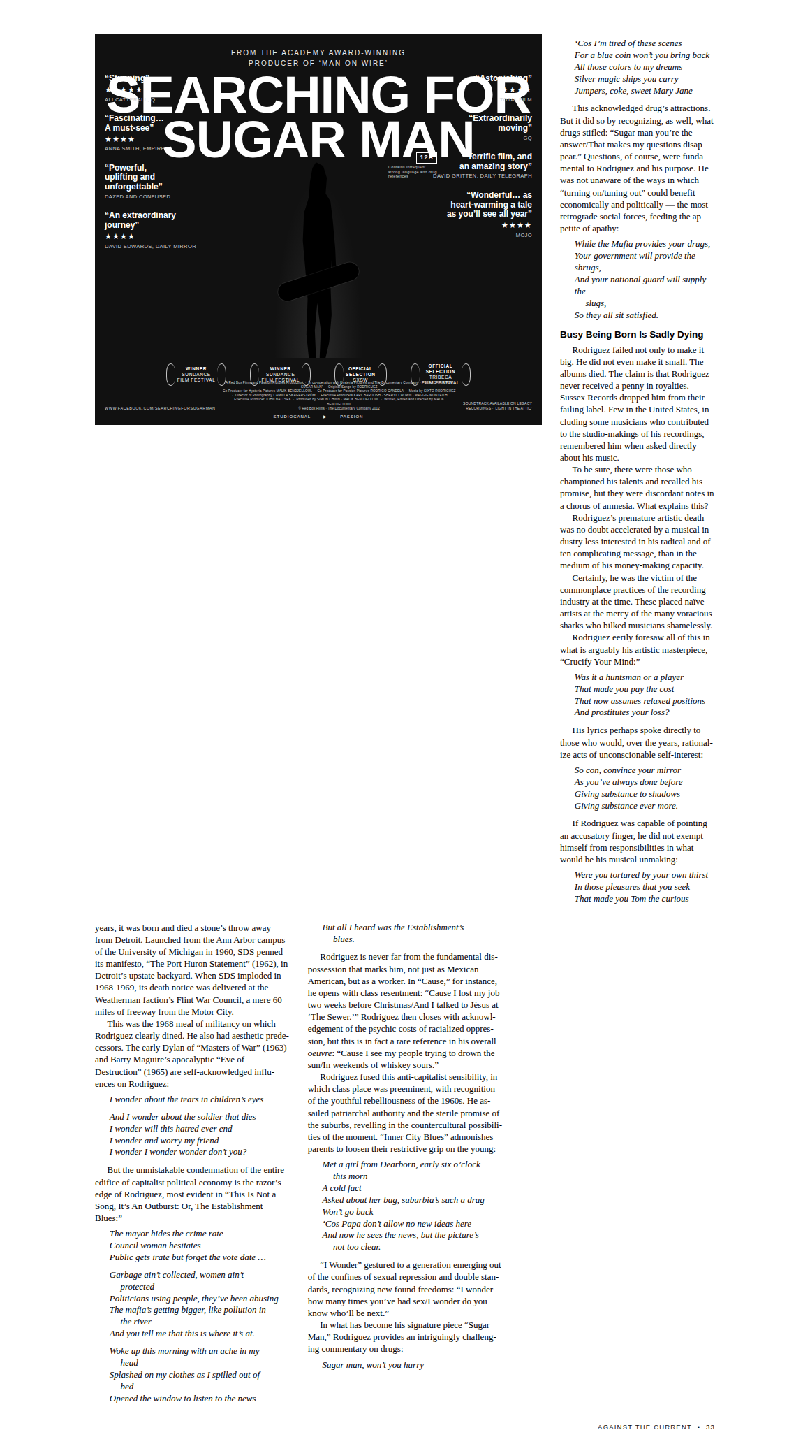From the Academy Award-winning
Producer of ‘Man on Wire’
Searching forSugar Man
“Stunning” ★★★★★ Ali Catterall, Q
“Fascinating…
A must-see” ★★★★ Anna Smith, EMPIRE
“Powerful,
uplifting and
unforgettable” DAZED AND CONFUSED
“An extraordinary
journey” ★★★★ David Edwards, DAILY MIRROR
“Astonishing” ★★★★ TOTAL FILM
“Extraordinarily
moving” GQ
“Terrific film, and
an amazing story” David Gritten, DAILY TELEGRAPH
“Wonderful… as
heart-warming a tale
as you’ll see all year” ★★★★ MOJO
12A
Contains infrequent strong language and drug references
Winner Sundance
Film Festival
Winner Sundance
Film Festival
Official
Selection SXSW
Official
Selection Tribeca
Film Festival
WWW.FACEBOOK.COM/SEARCHINGFORSUGARMAN
A Red Box Films and Passion Pictures Production · In co-operation with Hysteria Pictures and The Documentary Company · “SEARCHING FOR SUGAR MAN” · Original Songs by RODRIGUEZ
Co-Producer for Hysteria Pictures MALIK BENDJELLOUL · Co-Producer for Passion Pictures RODRIGO CANDELA · Music by SIXTO RODRIGUEZ · Director of Photography CAMILLA SKAGERSTRÖM · Executive Producers KARL BARDOSH · SHERYL CROWN · MAGGIE MONTEITH
Executive Producer JOHN BATTSEK · Produced by SIMON CHINN · MALIK BENDJELLOUL · Written, Edited and Directed by MALIK BENDJELLOUL
© Red Box Films · The Documentary Company 2012
SOUNDTRACK AVAILABLE ON LEGACY
RECORDINGS · ‘LIGHT IN THE ATTIC’
STUDIOCANAL▶PASSION
‘Cos I’m tired of these scenes
For a blue coin won’t you bring back
All those colors to my dreams
Silver magic ships you carry
Jumpers, coke, sweet Mary Jane
This acknowledged drug’s attractions. But it did so by recognizing, as well, what drugs stifled: “Sugar man you’re the answer/That makes my questions disappear.” Questions, of course, were fundamental to Rodriguez and his purpose. He was not unaware of the ways in which “turning on/tuning out” could benefit — economically and politically — the most retrograde social forces, feeding the appetite of apathy:
While the Mafia provides your drugs,
Your government will provide the shrugs,
And your national guard will supply the
slugs,
So they all sit satisfied.
Busy Being Born Is Sadly Dying
Rodriguez failed not only to make it big. He did not even make it small. The albums died. The claim is that Rodriguez never received a penny in royalties. Sussex Records dropped him from their failing label. Few in the United States, including some musicians who contributed to the studio-makings of his recordings, remembered him when asked directly about his music.
To be sure, there were those who championed his talents and recalled his promise, but they were discordant notes in a chorus of amnesia. What explains this?
Rodriguez’s premature artistic death was no doubt accelerated by a musical industry less interested in his radical and often complicating message, than in the medium of his money-making capacity.
Certainly, he was the victim of the commonplace practices of the recording industry at the time. These placed naïve artists at the mercy of the many voracious sharks who bilked musicians shamelessly.
Rodriguez eerily foresaw all of this in what is arguably his artistic masterpiece, “Crucify Your Mind:”
Was it a huntsman or a player
That made you pay the cost
That now assumes relaxed positions
And prostitutes your loss?
His lyrics perhaps spoke directly to those who would, over the years, rationalize acts of unconscionable self-interest:
So con, convince your mirror
As you’ve always done before
Giving substance to shadows
Giving substance ever more.
If Rodriguez was capable of pointing an accusatory finger, he did not exempt himself from responsibilities in what would be his musical unmaking:
Were you tortured by your own thirst
In those pleasures that you seek
That made you Tom the curious
years, it was born and died a stone’s throw away from Detroit. Launched from the Ann Arbor campus of the University of Michigan in 1960, SDS penned its manifesto, “The Port Huron Statement” (1962), in Detroit’s upstate backyard. When SDS imploded in 1968-1969, its death notice was delivered at the Weatherman faction’s Flint War Council, a mere 60 miles of freeway from the Motor City.
This was the 1968 meal of militancy on which Rodriguez clearly dined. He also had aesthetic predecessors. The early Dylan of “Masters of War” (1963) and Barry Maguire’s apocalyptic “Eve of Destruction” (1965) are self-acknowledged influences on Rodriguez:
I wonder about the tears in children’s eyes
And I wonder about the soldier that dies
I wonder will this hatred ever end
I wonder and worry my friend
I wonder I wonder wonder don’t you?
But the unmistakable condemnation of the entire edifice of capitalist political economy is the razor’s edge of Rodriguez, most evident in “This Is Not a Song, It’s An Outburst: Or, The Establishment Blues:”
The mayor hides the crime rate
Council woman hesitates
Public gets irate but forget the vote date …
Garbage ain’t collected, women ain’t
protected
Politicians using people, they’ve been abusing
The mafia’s getting bigger, like pollution in
the river
And you tell me that this is where it’s at.
Woke up this morning with an ache in my
head
Splashed on my clothes as I spilled out of
bed
Opened the window to listen to the news
But all I heard was the Establishment’s
blues.
Rodriguez is never far from the fundamental dispossession that marks him, not just as Mexican American, but as a worker. In “Cause,” for instance, he opens with class resentment: “Cause I lost my job two weeks before Christmas/And I talked to Jésus at ‘The Sewer.’” Rodriguez then closes with acknowledgement of the psychic costs of racialized oppression, but this is in fact a rare reference in his overall oeuvre: “Cause I see my people trying to drown the sun/In weekends of whiskey sours.”
Rodriguez fused this anti-capitalist sensibility, in which class place was preeminent, with recognition of the youthful rebelliousness of the 1960s. He assailed patriarchal authority and the sterile promise of the suburbs, revelling in the countercultural possibilities of the moment. “Inner City Blues” admonishes parents to loosen their restrictive grip on the young:
Met a girl from Dearborn, early six o’clock
this morn
A cold fact
Asked about her bag, suburbia’s such a drag
Won’t go back
‘Cos Papa don’t allow no new ideas here
And now he sees the news, but the picture’s
not too clear.
“I Wonder” gestured to a generation emerging out of the confines of sexual repression and double standards, recognizing new found freedoms: “I wonder how many times you’ve had sex/I wonder do you know who’ll be next.”
In what has become his signature piece “Sugar Man,” Rodriguez provides an intriguingly challenging commentary on drugs:
Sugar man, won’t you hurry
AGAINST THE CURRENT • 33